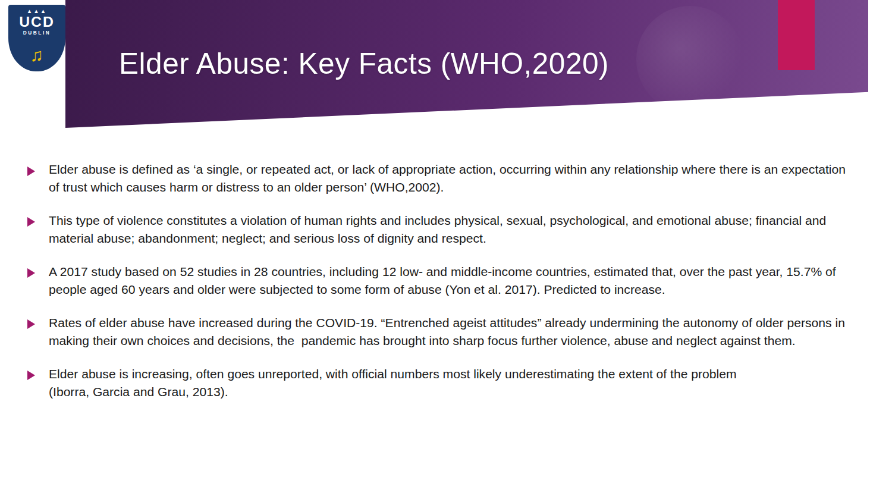▲▲▲ UCD DUBLIN
♫
Elder Abuse: Key Facts (WHO,2020)
Elder abuse is defined as ‘a single, or repeated act, or lack of appropriate action, occurring within any relationship where there is an expectation of trust which causes harm or distress to an older person’ (WHO,2002).
This type of violence constitutes a violation of human rights and includes physical, sexual, psychological, and emotional abuse; financial and material abuse; abandonment; neglect; and serious loss of dignity and respect.
A 2017 study based on 52 studies in 28 countries, including 12 low- and middle-income countries, estimated that, over the past year, 15.7% of people aged 60 years and older were subjected to some form of abuse (Yon et al. 2017). Predicted to increase.
Rates of elder abuse have increased during the COVID-19. “Entrenched ageist attitudes” already undermining the autonomy of older persons in making their own choices and decisions, the pandemic has brought into sharp focus further violence, abuse and neglect against them.
Elder abuse is increasing, often goes unreported, with official numbers most likely underestimating the extent of the problem (Iborra, Garcia and Grau, 2013).